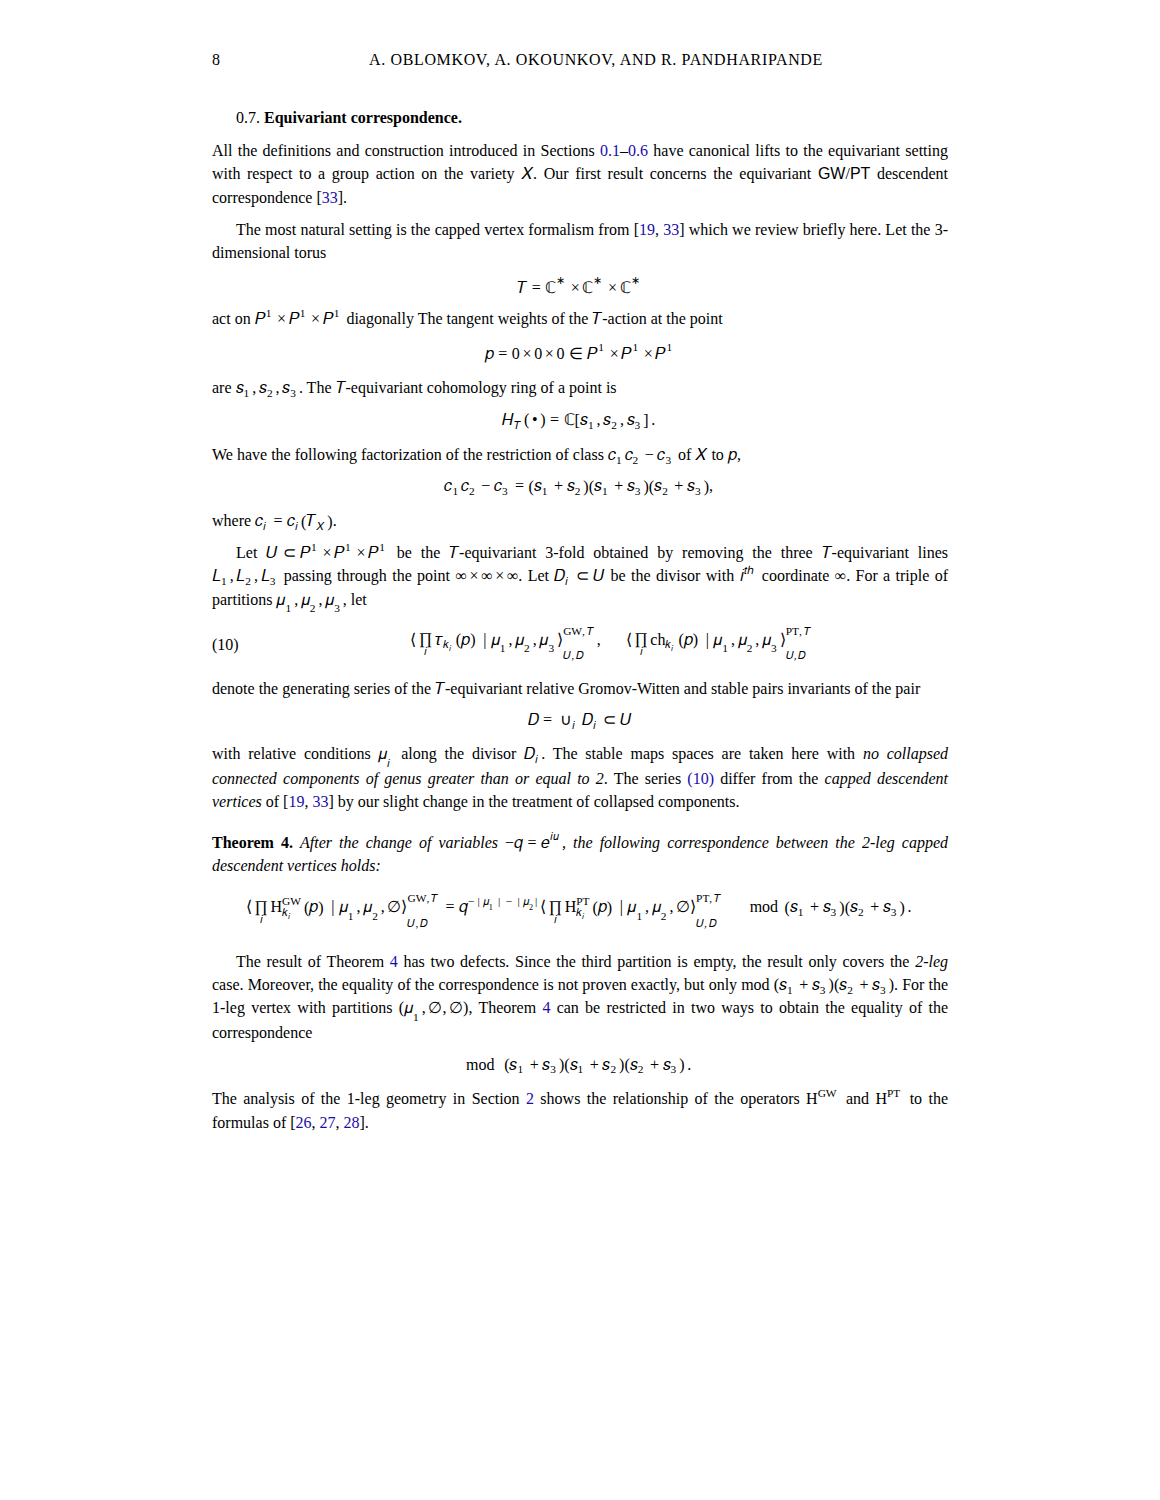8 A. OBLOMKOV, A. OKOUNKOV, AND R. PANDHARIPANDE
0.7. Equivariant correspondence.
All the definitions and construction introduced in Sections 0.1–0.6 have canonical lifts to the equivariant setting with respect to a group action on the variety X. Our first result concerns the equivariant GW/PT descendent correspondence [33].
The most natural setting is the capped vertex formalism from [19, 33] which we review briefly here. Let the 3-dimensional torus
T = ℂ∗ × ℂ∗ × ℂ∗
act on P1×P1×P1 diagonally The tangent weights of the T-action at the point
p = 0×0×0 ∈ P1 × P1 × P1
are s1,s2,s3. The T-equivariant cohomology ring of a point is
HT (•) = ℂ [s1,s2,s3] .
We have the following factorization of the restriction of class c1c2−c3 of X to p,
c1c2 − c3 = (s1+s2) (s1+s3) (s2+s3) ,
where ci=ci(TX).
Let U⊂P1×P1×P1 be the T-equivariant 3-fold obtained by removing the three T-equivariant lines L1,L2,L3 passing through the point ∞×∞×∞. Let Di⊂U be the divisor with ith coordinate ∞. For a triple of partitions μ1,μ2,μ3, let
(10)
⟨ ∏i τki (p) | μ1, μ2, μ3 ⟩ U,D GW,T , ⟨ ∏i chki (p) | μ1, μ2, μ3 ⟩ U,D PT,T
denote the generating series of the T-equivariant relative Gromov-Witten and stable pairs invariants of the pair
D= ∪i Di ⊂U
with relative conditions μi along the divisor Di. The stable maps spaces are taken here with no collapsed connected components of genus greater than or equal to 2. The series (10) differ from the capped descendent vertices of [19, 33] by our slight change in the treatment of collapsed components.
Theorem 4. After the change of variables −q=eiu, the following correspondence between the 2-leg capped descendent vertices holds:
⟨ ∏i HkiGW (p) | μ1, μ2, ∅ ⟩ U,D GW,T = q−|μ1|−|μ2| ⟨ ∏i HkiPT (p) | μ1, μ2, ∅ ⟩ U,D PT,T mod (s1+s3) (s2+s3) .
The result of Theorem 4 has two defects. Since the third partition is empty, the result only covers the 2-leg case. Moreover, the equality of the correspondence is not proven exactly, but only mod (s1+s3)(s2+s3). For the 1-leg vertex with partitions (μ1,∅,∅), Theorem 4 can be restricted in two ways to obtain the equality of the correspondence
mod (s1+s3) (s1+s2) (s2+s3) .
The analysis of the 1-leg geometry in Section 2 shows the relationship of the operators HGW and HPT to the formulas of [26, 27, 28].